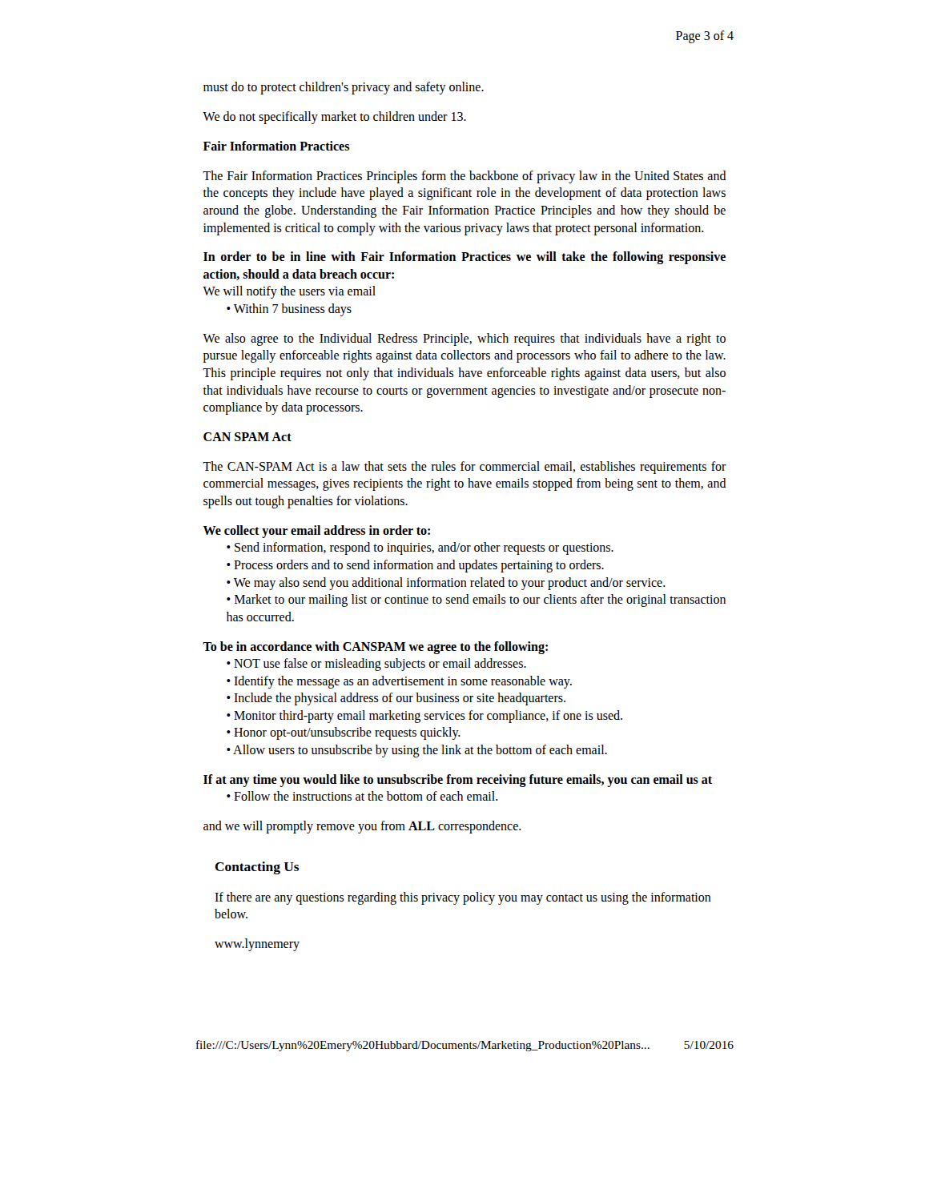Page 3 of 4
must do to protect children's privacy and safety online.
We do not specifically market to children under 13.
Fair Information Practices
The Fair Information Practices Principles form the backbone of privacy law in the United States and the concepts they include have played a significant role in the development of data protection laws around the globe. Understanding the Fair Information Practice Principles and how they should be implemented is critical to comply with the various privacy laws that protect personal information.
In order to be in line with Fair Information Practices we will take the following responsive action, should a data breach occur:
We will notify the users via email
• Within 7 business days
We also agree to the Individual Redress Principle, which requires that individuals have a right to pursue legally enforceable rights against data collectors and processors who fail to adhere to the law. This principle requires not only that individuals have enforceable rights against data users, but also that individuals have recourse to courts or government agencies to investigate and/or prosecute non-compliance by data processors.
CAN SPAM Act
The CAN-SPAM Act is a law that sets the rules for commercial email, establishes requirements for commercial messages, gives recipients the right to have emails stopped from being sent to them, and spells out tough penalties for violations.
We collect your email address in order to:
• Send information, respond to inquiries, and/or other requests or questions.
• Process orders and to send information and updates pertaining to orders.
• We may also send you additional information related to your product and/or service.
• Market to our mailing list or continue to send emails to our clients after the original transaction has occurred.
To be in accordance with CANSPAM we agree to the following:
• NOT use false or misleading subjects or email addresses.
• Identify the message as an advertisement in some reasonable way.
• Include the physical address of our business or site headquarters.
• Monitor third-party email marketing services for compliance, if one is used.
• Honor opt-out/unsubscribe requests quickly.
• Allow users to unsubscribe by using the link at the bottom of each email.
If at any time you would like to unsubscribe from receiving future emails, you can email us at
• Follow the instructions at the bottom of each email.
and we will promptly remove you from ALL correspondence.
Contacting Us
If there are any questions regarding this privacy policy you may contact us using the information below.
www.lynnemery
file:///C:/Users/Lynn%20Emery%20Hubbard/Documents/Marketing_Production%20Plans... 5/10/2016